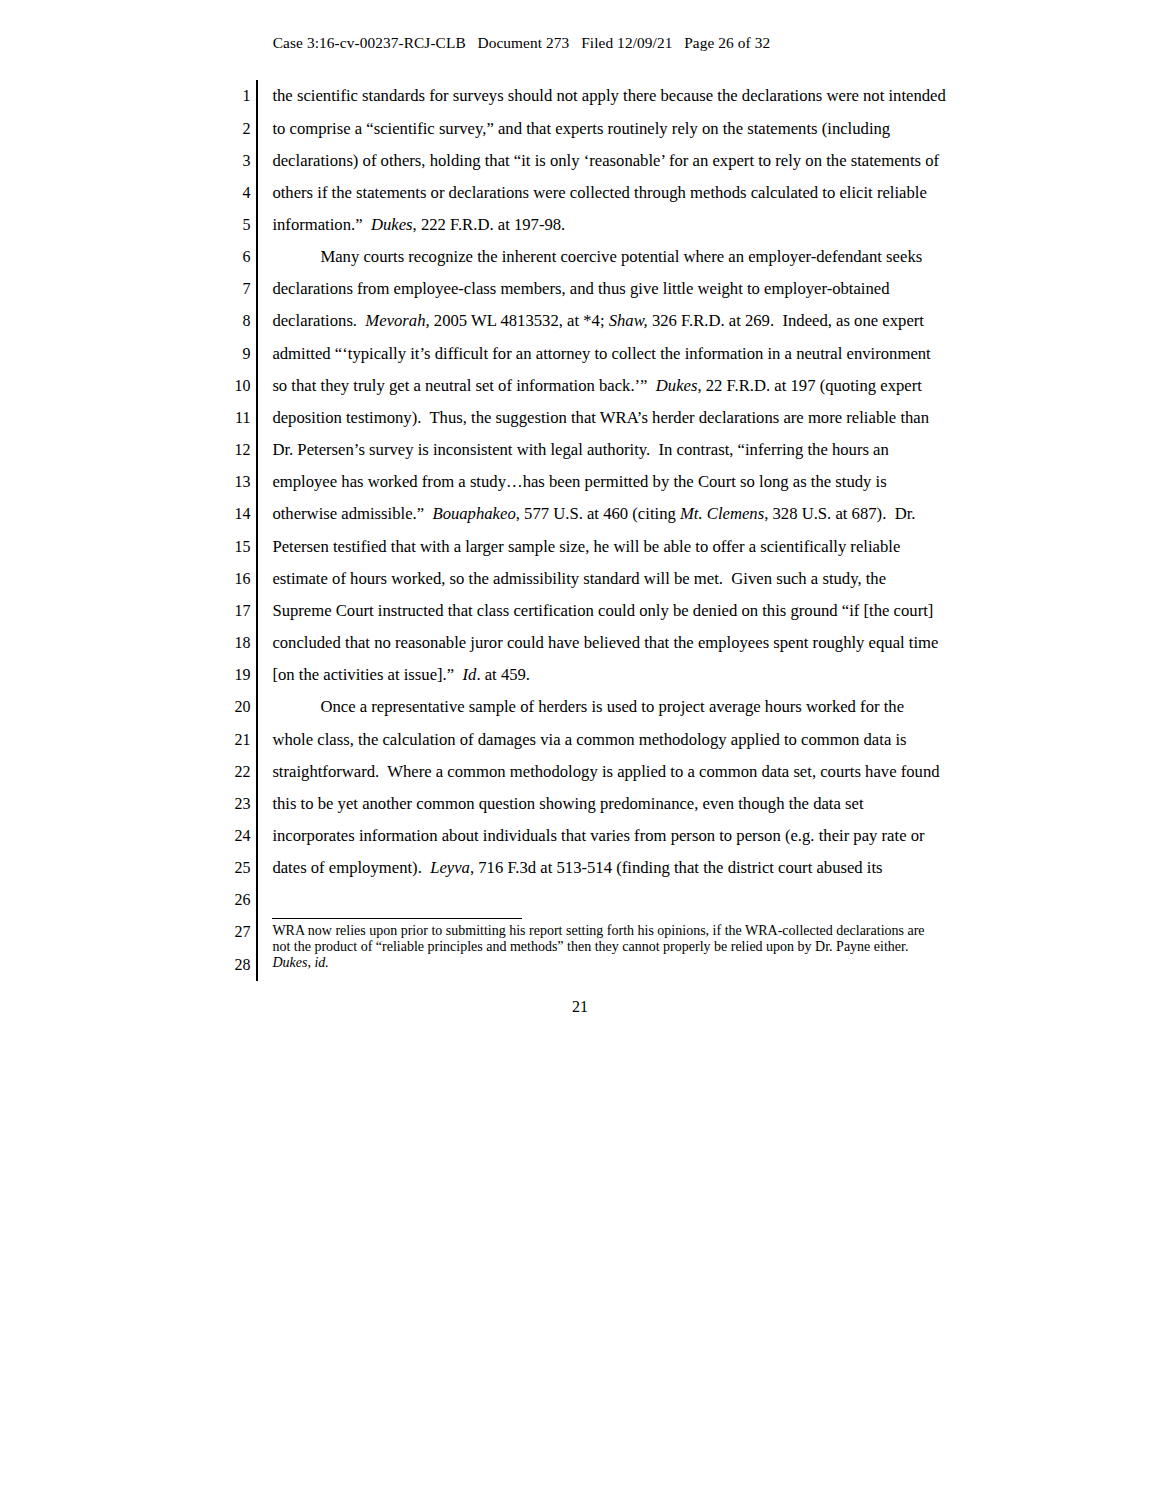Case 3:16-cv-00237-RCJ-CLB Document 273 Filed 12/09/21 Page 26 of 32
| 1 2 3 4 5 6 7 8 9 10 11 12 13 14 15 16 17 18 19 20 21 22 23 24 25 26 27 28 | the scientific standards for surveys should not apply there because the declarations were not intended to comprise a “scientific survey,” and that experts routinely rely on the statements (including declarations) of others, holding that “it is only ‘reasonable’ for an expert to rely on the statements of others if the statements or declarations were collected through methods calculated to elicit reliable information.” Dukes , 222 F.R.D. at 197-98. Many courts recognize the inherent coercive potential where an employer-defendant seeks declarations from employee-class members, and thus give little weight to employer-obtained declarations. Mevorah, 2005 WL 4813532, at *4; Shaw, 326 F.R.D. at 269. Indeed, as one expert admitted “‘typically it’s difficult for an attorney to collect the information in a neutral environment so that they truly get a neutral set of information back.’” Dukes , 22 F.R.D. at 197 (quoting expert deposition testimony). Thus, the suggestion that WRA’s herder declarations are more reliable than Dr. Petersen’s survey is inconsistent with legal authority. In contrast, “inferring the hours an employee has worked from a study…has been permitted by the Court so long as the study is otherwise admissible.” Bouaphakeo , 577 U.S. at 460 (citing Mt. Clemens , 328 U.S. at 687). Dr. Petersen testified that with a larger sample size, he will be able to offer a scientifically reliable estimate of hours worked, so the admissibility standard will be met. Given such a study, the Supreme Court instructed that class certification could only be denied on this ground “if [the court] concluded that no reasonable juror could have believed that the employees spent roughly equal time [on the activities at issue].” Id . at 459. Once a representative sample of herders is used to project average hours worked for the whole class, the calculation of damages via a common methodology applied to common data is straightforward. Where a common methodology is applied to a common data set, courts have found this to be yet another common question showing predominance, even though the data set incorporates information about individuals that varies from person to person (e.g. their pay rate or dates of employment). Leyva , 716 F.3d at 513-514 (finding that the district court abused its WRA now relies upon prior to submitting his report setting forth his opinions, if the WRA-collected declarations are not the product of “reliable principles and methods” then they cannot properly be relied upon by Dr. Payne either. Dukes , id. |
21